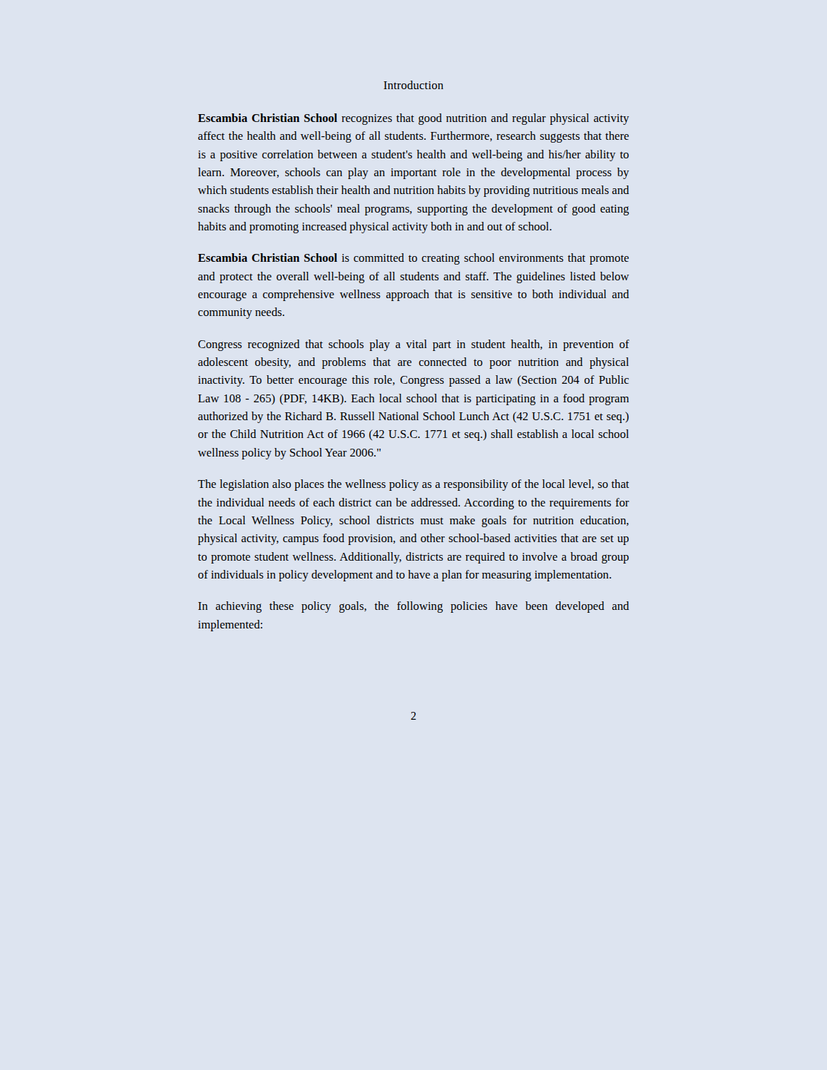Introduction
Escambia Christian School recognizes that good nutrition and regular physical activity affect the health and well-being of all students. Furthermore, research suggests that there is a positive correlation between a student's health and well-being and his/her ability to learn. Moreover, schools can play an important role in the developmental process by which students establish their health and nutrition habits by providing nutritious meals and snacks through the schools' meal programs, supporting the development of good eating habits and promoting increased physical activity both in and out of school.
Escambia Christian School is committed to creating school environments that promote and protect the overall well-being of all students and staff. The guidelines listed below encourage a comprehensive wellness approach that is sensitive to both individual and community needs.
Congress recognized that schools play a vital part in student health, in prevention of adolescent obesity, and problems that are connected to poor nutrition and physical inactivity. To better encourage this role, Congress passed a law (Section 204 of Public Law 108 - 265) (PDF, 14KB). Each local school that is participating in a food program authorized by the Richard B. Russell National School Lunch Act (42 U.S.C. 1751 et seq.) or the Child Nutrition Act of 1966 (42 U.S.C. 1771 et seq.) shall establish a local school wellness policy by School Year 2006."
The legislation also places the wellness policy as a responsibility of the local level, so that the individual needs of each district can be addressed. According to the requirements for the Local Wellness Policy, school districts must make goals for nutrition education, physical activity, campus food provision, and other school-based activities that are set up to promote student wellness. Additionally, districts are required to involve a broad group of individuals in policy development and to have a plan for measuring implementation.
In achieving these policy goals, the following policies have been developed and implemented:
2